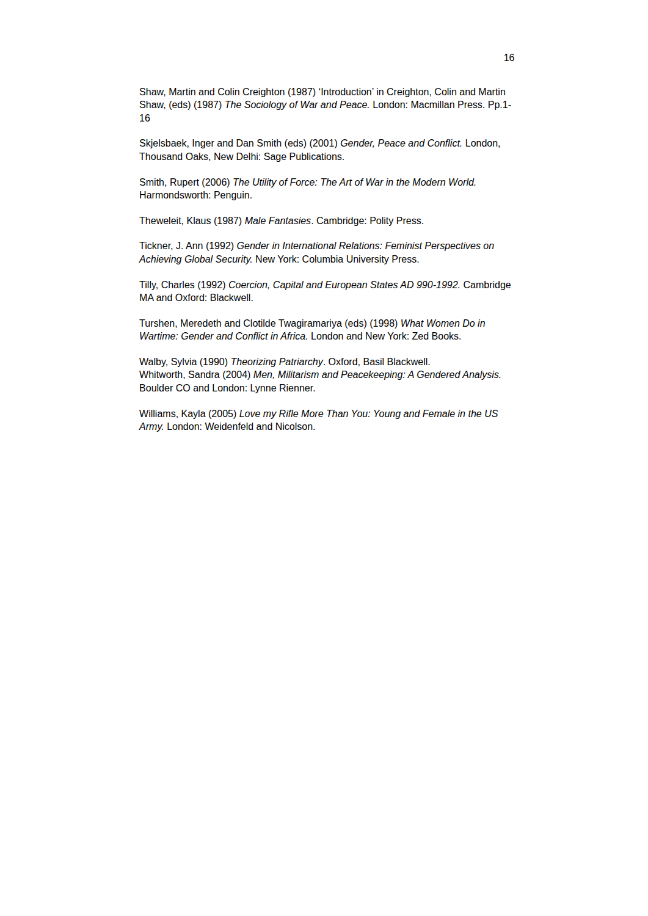16
Shaw, Martin and Colin Creighton (1987) ‘Introduction’ in Creighton, Colin and Martin Shaw, (eds) (1987) The Sociology of War and Peace. London: Macmillan Press. Pp.1-16
Skjelsbaek, Inger and Dan Smith (eds) (2001) Gender, Peace and Conflict. London, Thousand Oaks, New Delhi: Sage Publications.
Smith, Rupert (2006) The Utility of Force: The Art of War in the Modern World. Harmondsworth: Penguin.
Theweleit, Klaus (1987) Male Fantasies. Cambridge: Polity Press.
Tickner, J. Ann (1992) Gender in International Relations: Feminist Perspectives on Achieving Global Security. New York: Columbia University Press.
Tilly, Charles (1992) Coercion, Capital and European States AD 990-1992. Cambridge MA and Oxford: Blackwell.
Turshen, Meredeth and Clotilde Twagiramariya (eds) (1998) What Women Do in Wartime: Gender and Conflict in Africa. London and New York: Zed Books.
Walby, Sylvia (1990) Theorizing Patriarchy. Oxford, Basil Blackwell.
Whitworth, Sandra (2004) Men, Militarism and Peacekeeping: A Gendered Analysis. Boulder CO and London: Lynne Rienner.
Williams, Kayla (2005) Love my Rifle More Than You: Young and Female in the US Army. London: Weidenfeld and Nicolson.